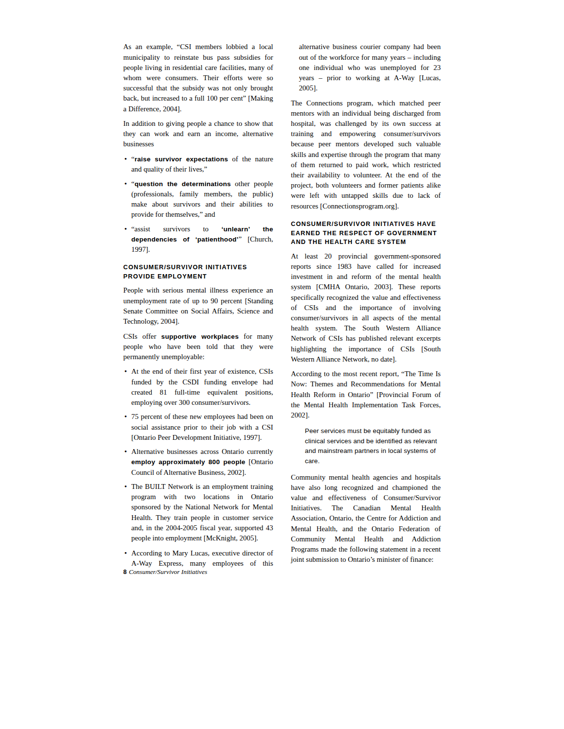As an example, “CSI members lobbied a local municipality to reinstate bus pass subsidies for people living in residential care facilities, many of whom were consumers. Their efforts were so successful that the subsidy was not only brought back, but increased to a full 100 per cent” [Making a Difference, 2004].
In addition to giving people a chance to show that they can work and earn an income, alternative businesses
“raise survivor expectations of the nature and quality of their lives,”
“question the determinations other people (professionals, family members, the public) make about survivors and their abilities to provide for themselves,” and
“assist survivors to ‘unlearn’ the dependencies of ‘patienthood’” [Church, 1997].
Consumer/Survivor Initiatives
Provide Employment
People with serious mental illness experience an unemployment rate of up to 90 percent [Standing Senate Committee on Social Affairs, Science and Technology, 2004].
CSIs offer supportive workplaces for many people who have been told that they were permanently unemployable:
At the end of their first year of existence, CSIs funded by the CSDI funding envelope had created 81 full-time equivalent positions, employing over 300 consumer/survivors.
75 percent of these new employees had been on social assistance prior to their job with a CSI [Ontario Peer Development Initiative, 1997].
Alternative businesses across Ontario currently employ approximately 800 people [Ontario Council of Alternative Business, 2002].
The BUILT Network is an employment training program with two locations in Ontario sponsored by the National Network for Mental Health. They train people in customer service and, in the 2004-2005 fiscal year, supported 43 people into employment [McKnight, 2005].
According to Mary Lucas, executive director of A-Way Express, many employees of this alternative business courier company had been out of the workforce for many years – including one individual who was unemployed for 23 years – prior to working at A-Way [Lucas, 2005].
The Connections program, which matched peer mentors with an individual being discharged from hospital, was challenged by its own success at training and empowering consumer/survivors because peer mentors developed such valuable skills and expertise through the program that many of them returned to paid work, which restricted their availability to volunteer. At the end of the project, both volunteers and former patients alike were left with untapped skills due to lack of resources [Connectionsprogram.org].
Consumer/Survivor Initiatives Have
Earned the Respect of Government
and the Health Care System
At least 20 provincial government-sponsored reports since 1983 have called for increased investment in and reform of the mental health system [CMHA Ontario, 2003]. These reports specifically recognized the value and effectiveness of CSIs and the importance of involving consumer/survivors in all aspects of the mental health system. The South Western Alliance Network of CSIs has published relevant excerpts highlighting the importance of CSIs [South Western Alliance Network, no date].
According to the most recent report, “The Time Is Now: Themes and Recommendations for Mental Health Reform in Ontario” [Provincial Forum of the Mental Health Implementation Task Forces, 2002].
Peer services must be equitably funded as clinical services and be identified as relevant and mainstream partners in local systems of care.
Community mental health agencies and hospitals have also long recognized and championed the value and effectiveness of Consumer/Survivor Initiatives. The Canadian Mental Health Association, Ontario, the Centre for Addiction and Mental Health, and the Ontario Federation of Community Mental Health and Addiction Programs made the following statement in a recent joint submission to Ontario’s minister of finance:
8 Consumer/Survivor Initiatives